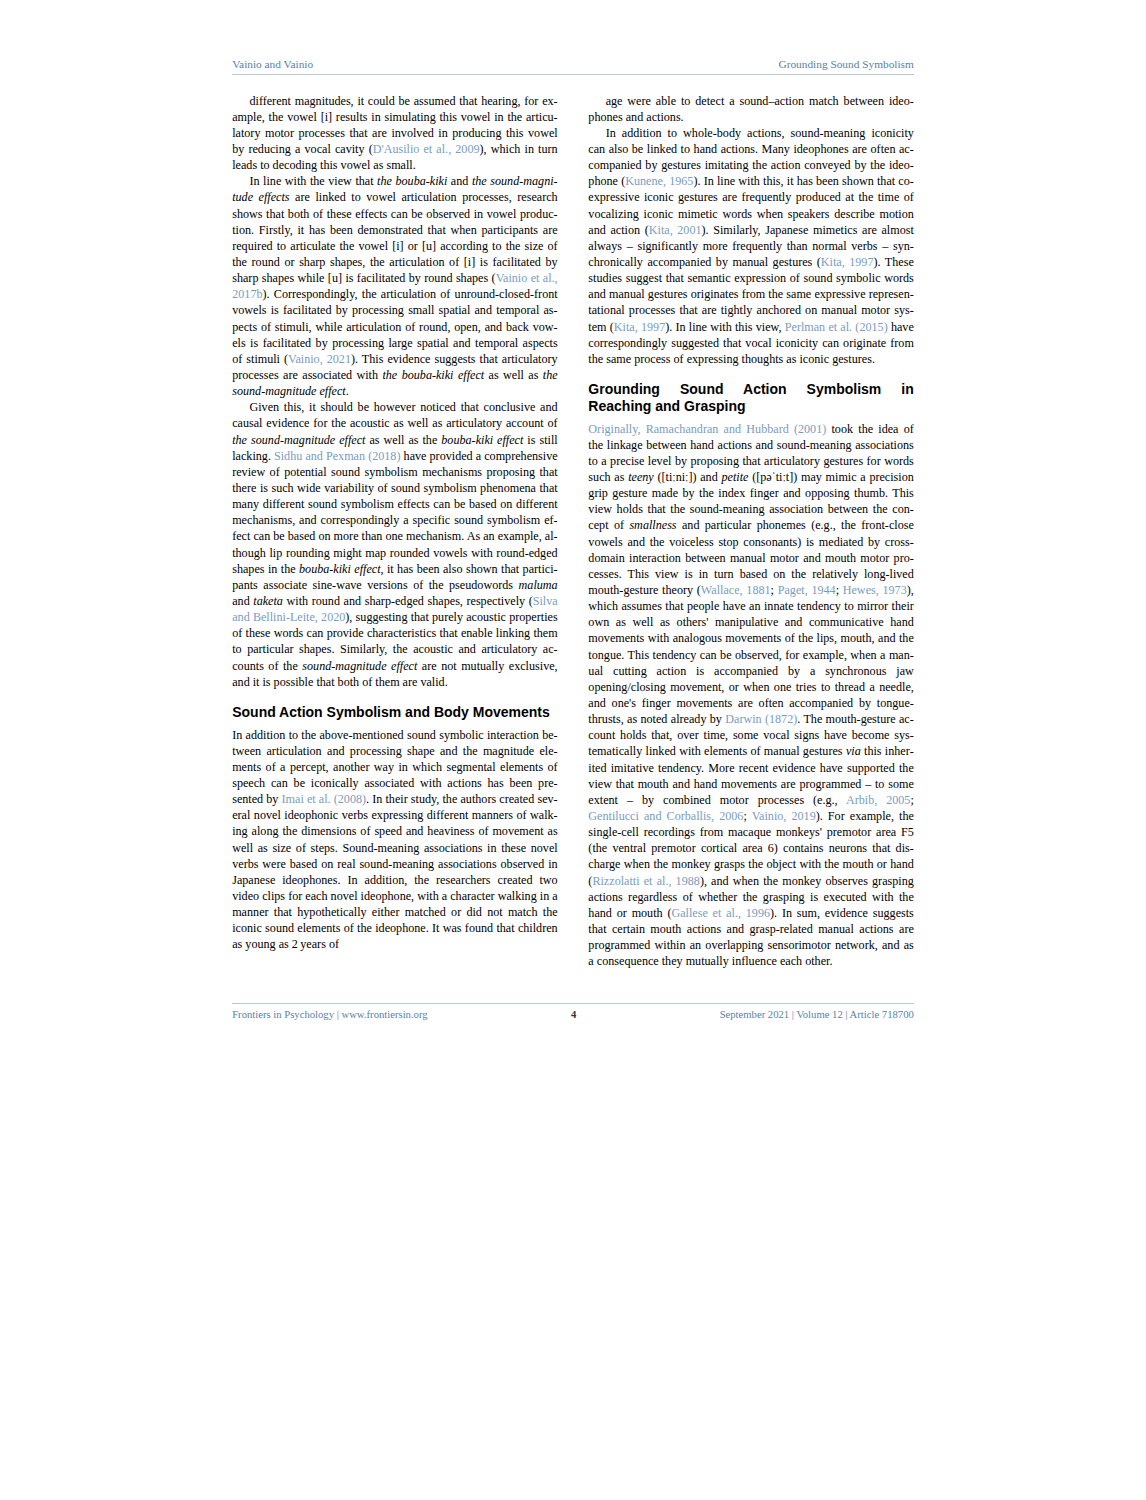Vainio and Vainio
Grounding Sound Symbolism
different magnitudes, it could be assumed that hearing, for example, the vowel [i] results in simulating this vowel in the articulatory motor processes that are involved in producing this vowel by reducing a vocal cavity (D'Ausilio et al., 2009), which in turn leads to decoding this vowel as small.
In line with the view that the bouba-kiki and the sound-magnitude effects are linked to vowel articulation processes, research shows that both of these effects can be observed in vowel production. Firstly, it has been demonstrated that when participants are required to articulate the vowel [i] or [u] according to the size of the round or sharp shapes, the articulation of [i] is facilitated by sharp shapes while [u] is facilitated by round shapes (Vainio et al., 2017b). Correspondingly, the articulation of unround-closed-front vowels is facilitated by processing small spatial and temporal aspects of stimuli, while articulation of round, open, and back vowels is facilitated by processing large spatial and temporal aspects of stimuli (Vainio, 2021). This evidence suggests that articulatory processes are associated with the bouba-kiki effect as well as the sound-magnitude effect.
Given this, it should be however noticed that conclusive and causal evidence for the acoustic as well as articulatory account of the sound-magnitude effect as well as the bouba-kiki effect is still lacking. Sidhu and Pexman (2018) have provided a comprehensive review of potential sound symbolism mechanisms proposing that there is such wide variability of sound symbolism phenomena that many different sound symbolism effects can be based on different mechanisms, and correspondingly a specific sound symbolism effect can be based on more than one mechanism. As an example, although lip rounding might map rounded vowels with round-edged shapes in the bouba-kiki effect, it has been also shown that participants associate sine-wave versions of the pseudowords maluma and taketa with round and sharp-edged shapes, respectively (Silva and Bellini-Leite, 2020), suggesting that purely acoustic properties of these words can provide characteristics that enable linking them to particular shapes. Similarly, the acoustic and articulatory accounts of the sound-magnitude effect are not mutually exclusive, and it is possible that both of them are valid.
Sound Action Symbolism and Body Movements
In addition to the above-mentioned sound symbolic interaction between articulation and processing shape and the magnitude elements of a percept, another way in which segmental elements of speech can be iconically associated with actions has been presented by Imai et al. (2008). In their study, the authors created several novel ideophonic verbs expressing different manners of walking along the dimensions of speed and heaviness of movement as well as size of steps. Sound-meaning associations in these novel verbs were based on real sound-meaning associations observed in Japanese ideophones. In addition, the researchers created two video clips for each novel ideophone, with a character walking in a manner that hypothetically either matched or did not match the iconic sound elements of the ideophone. It was found that children as young as 2 years of
age were able to detect a sound–action match between ideophones and actions.
In addition to whole-body actions, sound-meaning iconicity can also be linked to hand actions. Many ideophones are often accompanied by gestures imitating the action conveyed by the ideophone (Kunene, 1965). In line with this, it has been shown that co-expressive iconic gestures are frequently produced at the time of vocalizing iconic mimetic words when speakers describe motion and action (Kita, 2001). Similarly, Japanese mimetics are almost always – significantly more frequently than normal verbs – synchronically accompanied by manual gestures (Kita, 1997). These studies suggest that semantic expression of sound symbolic words and manual gestures originates from the same expressive representational processes that are tightly anchored on manual motor system (Kita, 1997). In line with this view, Perlman et al. (2015) have correspondingly suggested that vocal iconicity can originate from the same process of expressing thoughts as iconic gestures.
Grounding Sound Action Symbolism in Reaching and Grasping
Originally, Ramachandran and Hubbard (2001) took the idea of the linkage between hand actions and sound-meaning associations to a precise level by proposing that articulatory gestures for words such as teeny ([tiːniː]) and petite ([pəˈtiːt]) may mimic a precision grip gesture made by the index finger and opposing thumb. This view holds that the sound-meaning association between the concept of smallness and particular phonemes (e.g., the front-close vowels and the voiceless stop consonants) is mediated by cross-domain interaction between manual motor and mouth motor processes. This view is in turn based on the relatively long-lived mouth-gesture theory (Wallace, 1881; Paget, 1944; Hewes, 1973), which assumes that people have an innate tendency to mirror their own as well as others' manipulative and communicative hand movements with analogous movements of the lips, mouth, and the tongue. This tendency can be observed, for example, when a manual cutting action is accompanied by a synchronous jaw opening/closing movement, or when one tries to thread a needle, and one's finger movements are often accompanied by tongue-thrusts, as noted already by Darwin (1872). The mouth-gesture account holds that, over time, some vocal signs have become systematically linked with elements of manual gestures via this inherited imitative tendency. More recent evidence have supported the view that mouth and hand movements are programmed – to some extent – by combined motor processes (e.g., Arbib, 2005; Gentilucci and Corballis, 2006; Vainio, 2019). For example, the single-cell recordings from macaque monkeys' premotor area F5 (the ventral premotor cortical area 6) contains neurons that discharge when the monkey grasps the object with the mouth or hand (Rizzolatti et al., 1988), and when the monkey observes grasping actions regardless of whether the grasping is executed with the hand or mouth (Gallese et al., 1996). In sum, evidence suggests that certain mouth actions and grasp-related manual actions are programmed within an overlapping sensorimotor network, and as a consequence they mutually influence each other.
Frontiers in Psychology | www.frontiersin.org
4
September 2021 | Volume 12 | Article 718700